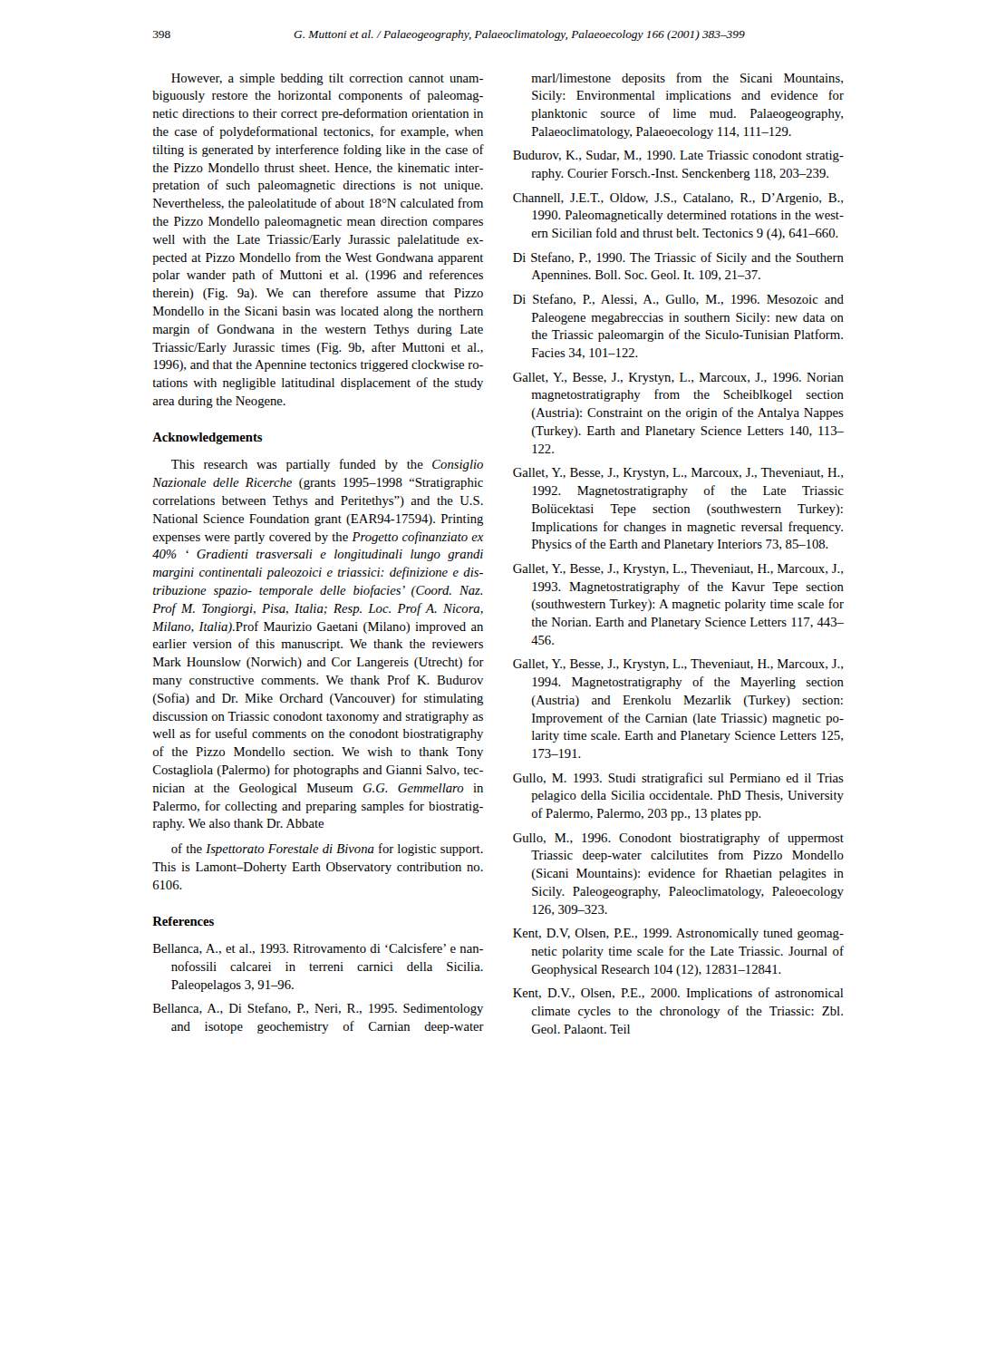398 G. Muttoni et al. / Palaeogeography, Palaeoclimatology, Palaeoecology 166 (2001) 383–399
However, a simple bedding tilt correction cannot unambiguously restore the horizontal components of paleomagnetic directions to their correct pre-deformation orientation in the case of polydeformational tectonics, for example, when tilting is generated by interference folding like in the case of the Pizzo Mondello thrust sheet. Hence, the kinematic interpretation of such paleomagnetic directions is not unique. Nevertheless, the paleolatitude of about 18°N calculated from the Pizzo Mondello paleomagnetic mean direction compares well with the Late Triassic/Early Jurassic palelatitude expected at Pizzo Mondello from the West Gondwana apparent polar wander path of Muttoni et al. (1996 and references therein) (Fig. 9a). We can therefore assume that Pizzo Mondello in the Sicani basin was located along the northern margin of Gondwana in the western Tethys during Late Triassic/Early Jurassic times (Fig. 9b, after Muttoni et al., 1996), and that the Apennine tectonics triggered clockwise rotations with negligible latitudinal displacement of the study area during the Neogene.
Acknowledgements
This research was partially funded by the Consiglio Nazionale delle Ricerche (grants 1995–1998 “Stratigraphic correlations between Tethys and Peritethys”) and the U.S. National Science Foundation grant (EAR94-17594). Printing expenses were partly covered by the Progetto cofinanziato ex 40% ‘ Gradienti trasversali e longitudinali lungo grandi margini continentali paleozoici e triassici: definizione e distribuzione spazio- temporale delle biofacies’ (Coord. Naz. Prof M. Tongiorgi, Pisa, Italia; Resp. Loc. Prof A. Nicora, Milano, Italia). Prof Maurizio Gaetani (Milano) improved an earlier version of this manuscript. We thank the reviewers Mark Hounslow (Norwich) and Cor Langereis (Utrecht) for many constructive comments. We thank Prof K. Budurov (Sofia) and Dr. Mike Orchard (Vancouver) for stimulating discussion on Triassic conodont taxonomy and stratigraphy as well as for useful comments on the conodont biostratigraphy of the Pizzo Mondello section. We wish to thank Tony Costagliola (Palermo) for photographs and Gianni Salvo, tecnician at the Geological Museum G.G. Gemmellaro in Palermo, for collecting and preparing samples for biostratigraphy. We also thank Dr. Abbate
of the Ispettorato Forestale di Bivona for logistic support. This is Lamont–Doherty Earth Observatory contribution no. 6106.
References
Bellanca, A., et al., 1993. Ritrovamento di ‘Calcisfere’ e nannofossili calcarei in terreni carnici della Sicilia. Paleopelagos 3, 91–96.
Bellanca, A., Di Stefano, P., Neri, R., 1995. Sedimentology and isotope geochemistry of Carnian deep-water marl/limestone deposits from the Sicani Mountains, Sicily: Environmental implications and evidence for planktonic source of lime mud. Palaeogeography, Palaeoclimatology, Palaeoecology 114, 111–129.
Budurov, K., Sudar, M., 1990. Late Triassic conodont stratigraphy. Courier Forsch.-Inst. Senckenberg 118, 203–239.
Channell, J.E.T., Oldow, J.S., Catalano, R., D’Argenio, B., 1990. Paleomagnetically determined rotations in the western Sicilian fold and thrust belt. Tectonics 9 (4), 641–660.
Di Stefano, P., 1990. The Triassic of Sicily and the Southern Apennines. Boll. Soc. Geol. It. 109, 21–37.
Di Stefano, P., Alessi, A., Gullo, M., 1996. Mesozoic and Paleogene megabreccias in southern Sicily: new data on the Triassic paleomargin of the Siculo-Tunisian Platform. Facies 34, 101–122.
Gallet, Y., Besse, J., Krystyn, L., Marcoux, J., 1996. Norian magnetostratigraphy from the Scheiblkogel section (Austria): Constraint on the origin of the Antalya Nappes (Turkey). Earth and Planetary Science Letters 140, 113–122.
Gallet, Y., Besse, J., Krystyn, L., Marcoux, J., Theveniaut, H., 1992. Magnetostratigraphy of the Late Triassic Bolücektasi Tepe section (southwestern Turkey): Implications for changes in magnetic reversal frequency. Physics of the Earth and Planetary Interiors 73, 85–108.
Gallet, Y., Besse, J., Krystyn, L., Theveniaut, H., Marcoux, J., 1993. Magnetostratigraphy of the Kavur Tepe section (southwestern Turkey): A magnetic polarity time scale for the Norian. Earth and Planetary Science Letters 117, 443–456.
Gallet, Y., Besse, J., Krystyn, L., Theveniaut, H., Marcoux, J., 1994. Magnetostratigraphy of the Mayerling section (Austria) and Erenkolu Mezarlik (Turkey) section: Improvement of the Carnian (late Triassic) magnetic polarity time scale. Earth and Planetary Science Letters 125, 173–191.
Gullo, M. 1993. Studi stratigrafici sul Permiano ed il Trias pelagico della Sicilia occidentale. PhD Thesis, University of Palermo, Palermo, 203 pp., 13 plates pp.
Gullo, M., 1996. Conodont biostratigraphy of uppermost Triassic deep-water calcilutites from Pizzo Mondello (Sicani Mountains): evidence for Rhaetian pelagites in Sicily. Paleogeography, Paleoclimatology, Paleoecology 126, 309–323.
Kent, D.V, Olsen, P.E., 1999. Astronomically tuned geomagnetic polarity time scale for the Late Triassic. Journal of Geophysical Research 104 (12), 12831–12841.
Kent, D.V., Olsen, P.E., 2000. Implications of astronomical climate cycles to the chronology of the Triassic: Zbl. Geol. Palaont. Teil